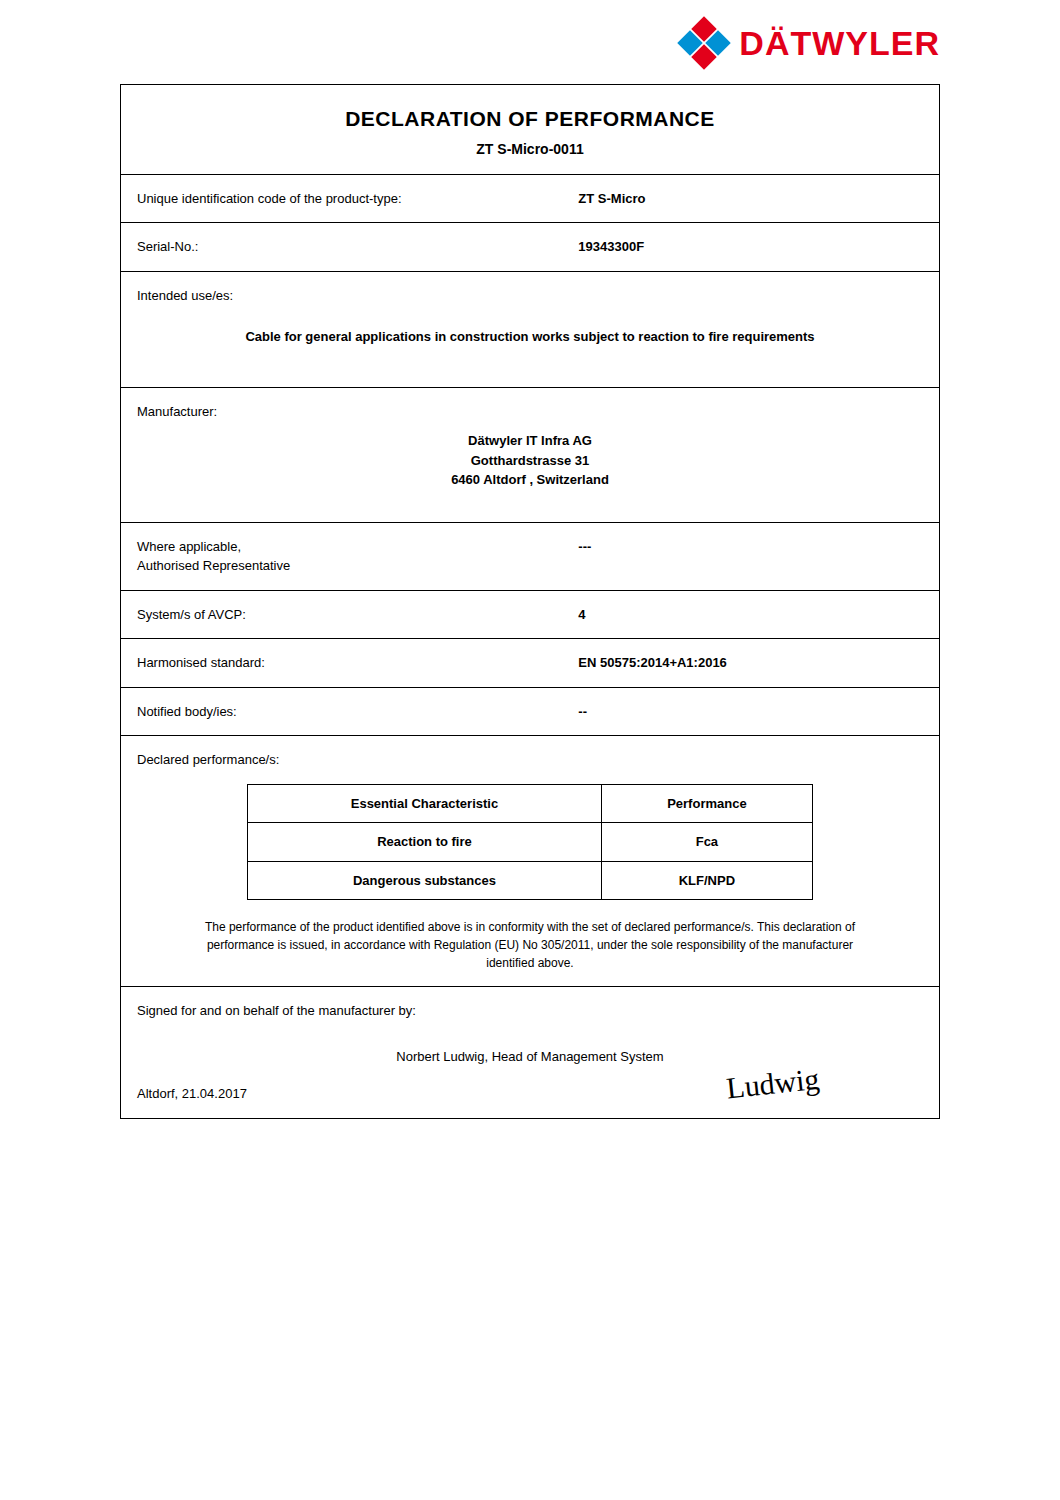DÄTWYLER
| DECLARATION OF PERFORMANCE ZT S-Micro-0011 |
| Unique identification code of the product-type: ZT S-Micro |
| Serial-No.: 19343300F |
| Intended use/es: Cable for general applications in construction works subject to reaction to fire requirements |
| Manufacturer: Dätwyler IT Infra AG Gotthardstrasse 31 6460 Altdorf , Switzerland |
| Where applicable, Authorised Representative --- |
| System/s of AVCP: 4 |
| Harmonised standard: EN 50575:2014+A1:2016 |
| Notified body/ies: -- |
| Declared performance/s: / Essential Characteristic / Performance / / --- / --- / / Reaction to fire / Fca / / Dangerous substances / KLF/NPD / The performance of the product identified above is in conformity with the set of declared performance/s. This declaration of performance is issued, in accordance with Regulation (EU) No 305/2011, under the sole responsibility of the manufacturer identified above. |
| Signed for and on behalf of the manufacturer by: Norbert Ludwig, Head of Management System Altdorf, 21.04.2017 Ludwig |